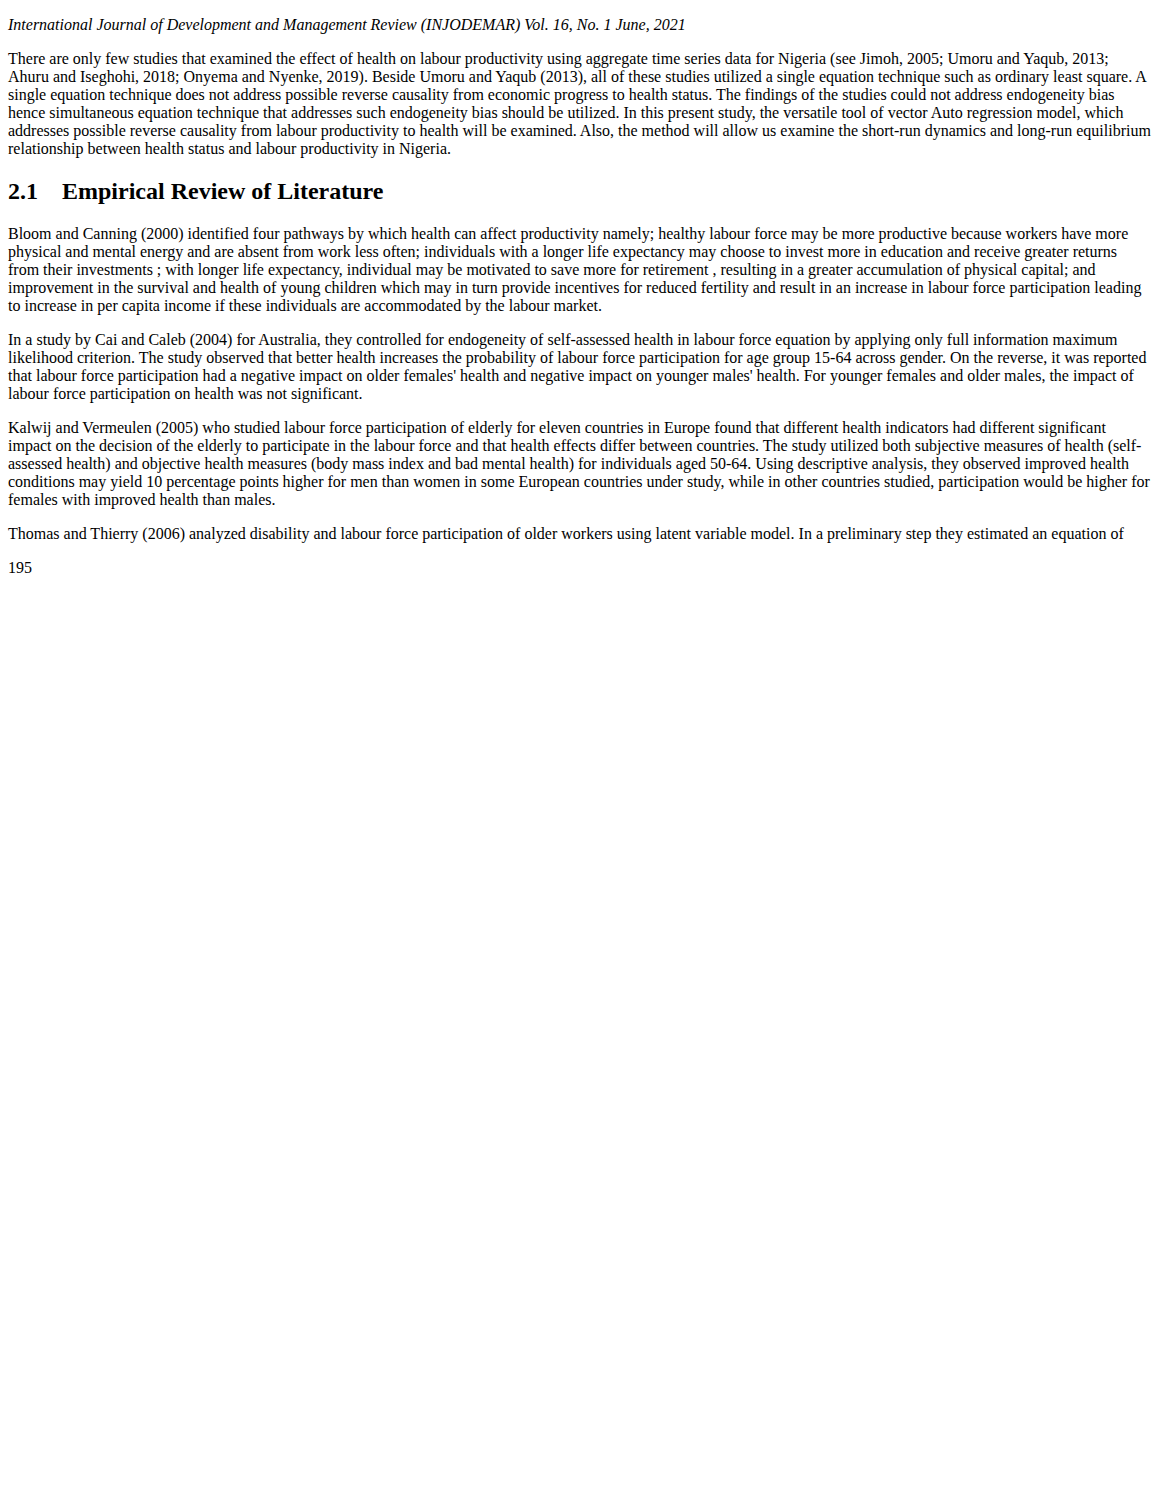International Journal of Development and Management Review (INJODEMAR) Vol. 16, No. 1 June, 2021
There are only few studies that examined the effect of health on labour productivity using aggregate time series data for Nigeria (see Jimoh, 2005; Umoru and Yaqub, 2013; Ahuru and Iseghohi, 2018; Onyema and Nyenke, 2019). Beside Umoru and Yaqub (2013), all of these studies utilized a single equation technique such as ordinary least square. A single equation technique does not address possible reverse causality from economic progress to health status. The findings of the studies could not address endogeneity bias hence simultaneous equation technique that addresses such endogeneity bias should be utilized. In this present study, the versatile tool of vector Auto regression model, which addresses possible reverse causality from labour productivity to health will be examined. Also, the method will allow us examine the short-run dynamics and long-run equilibrium relationship between health status and labour productivity in Nigeria.
2.1 Empirical Review of Literature
Bloom and Canning (2000) identified four pathways by which health can affect productivity namely; healthy labour force may be more productive because workers have more physical and mental energy and are absent from work less often; individuals with a longer life expectancy may choose to invest more in education and receive greater returns from their investments ; with longer life expectancy, individual may be motivated to save more for retirement , resulting in a greater accumulation of physical capital; and improvement in the survival and health of young children which may in turn provide incentives for reduced fertility and result in an increase in labour force participation leading to increase in per capita income if these individuals are accommodated by the labour market.
In a study by Cai and Caleb (2004) for Australia, they controlled for endogeneity of self-assessed health in labour force equation by applying only full information maximum likelihood criterion. The study observed that better health increases the probability of labour force participation for age group 15-64 across gender. On the reverse, it was reported that labour force participation had a negative impact on older females' health and negative impact on younger males' health. For younger females and older males, the impact of labour force participation on health was not significant.
Kalwij and Vermeulen (2005) who studied labour force participation of elderly for eleven countries in Europe found that different health indicators had different significant impact on the decision of the elderly to participate in the labour force and that health effects differ between countries. The study utilized both subjective measures of health (self-assessed health) and objective health measures (body mass index and bad mental health) for individuals aged 50-64. Using descriptive analysis, they observed improved health conditions may yield 10 percentage points higher for men than women in some European countries under study, while in other countries studied, participation would be higher for females with improved health than males.
Thomas and Thierry (2006) analyzed disability and labour force participation of older workers using latent variable model. In a preliminary step they estimated an equation of
195